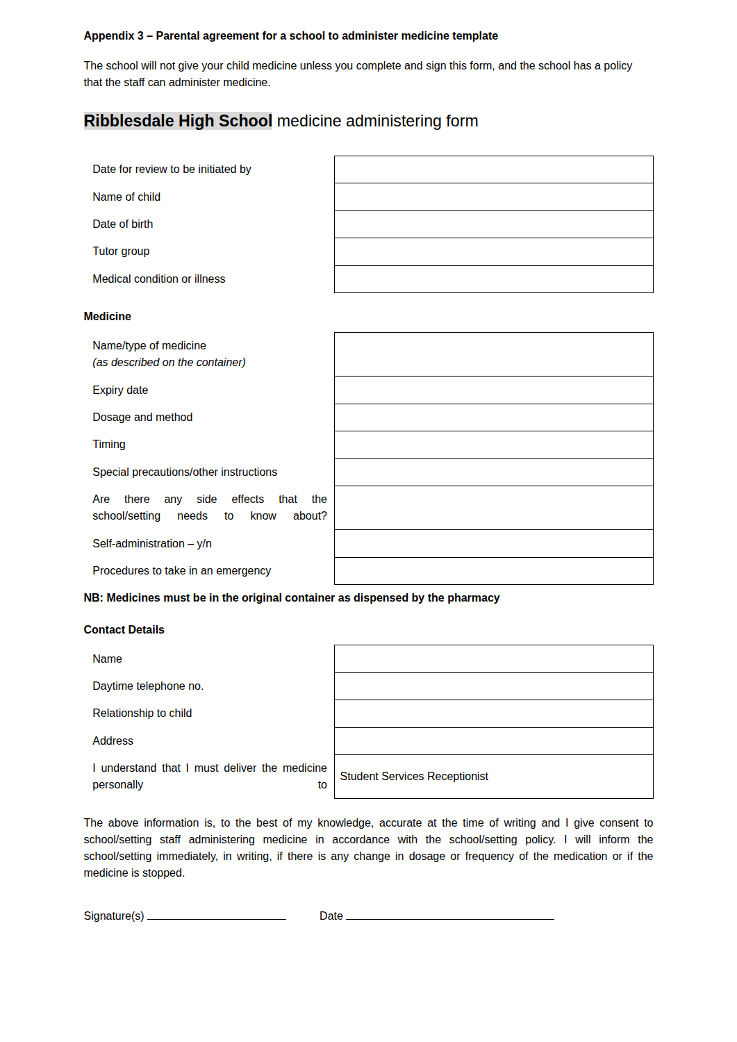Appendix 3 – Parental agreement for a school to administer medicine template
The school will not give your child medicine unless you complete and sign this form, and the school has a policy that the staff can administer medicine.
Ribblesdale High School medicine administering form
| Date for review to be initiated by | |
| Name of child | |
| Date of birth | |
| Tutor group | |
| Medical condition or illness | |
Medicine
| Name/type of medicine (as described on the container) | |
| Expiry date | |
| Dosage and method | |
| Timing | |
| Special precautions/other instructions | |
| Are there any side effects that the school/setting needs to know about? | |
| Self-administration – y/n | |
| Procedures to take in an emergency | |
NB: Medicines must be in the original container as dispensed by the pharmacy
Contact Details
| Name | |
| Daytime telephone no. | |
| Relationship to child | |
| Address | |
| I understand that I must deliver the medicine personally to | Student Services Receptionist |
The above information is, to the best of my knowledge, accurate at the time of writing and I give consent to school/setting staff administering medicine in accordance with the school/setting policy. I will inform the school/setting immediately, in writing, if there is any change in dosage or frequency of the medication or if the medicine is stopped.
Signature(s) Date